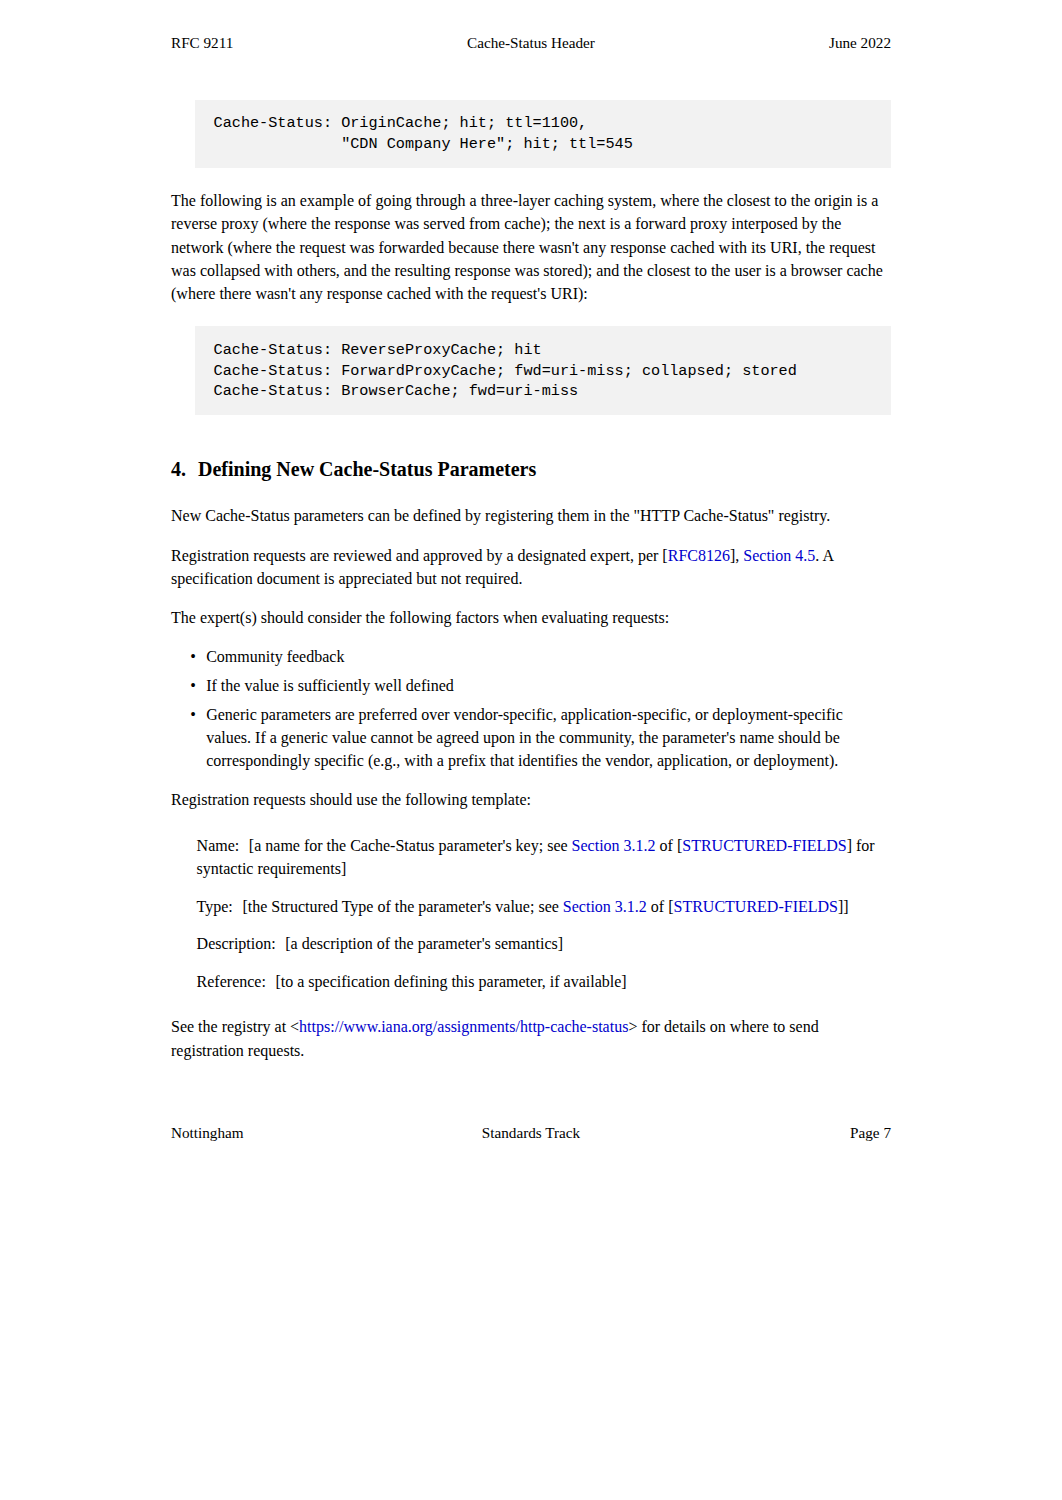RFC 9211
Cache-Status Header
June 2022
Cache-Status: OriginCache; hit; ttl=1100,
              "CDN Company Here"; hit; ttl=545
The following is an example of going through a three-layer caching system, where the closest to the origin is a reverse proxy (where the response was served from cache); the next is a forward proxy interposed by the network (where the request was forwarded because there wasn't any response cached with its URI, the request was collapsed with others, and the resulting response was stored); and the closest to the user is a browser cache (where there wasn't any response cached with the request's URI):
Cache-Status: ReverseProxyCache; hit
Cache-Status: ForwardProxyCache; fwd=uri-miss; collapsed; stored
Cache-Status: BrowserCache; fwd=uri-miss
4. Defining New Cache-Status Parameters
New Cache-Status parameters can be defined by registering them in the "HTTP Cache-Status" registry.
Registration requests are reviewed and approved by a designated expert, per [RFC8126], Section 4.5. A specification document is appreciated but not required.
The expert(s) should consider the following factors when evaluating requests:
Community feedback
If the value is sufficiently well defined
Generic parameters are preferred over vendor-specific, application-specific, or deployment-specific values. If a generic value cannot be agreed upon in the community, the parameter's name should be correspondingly specific (e.g., with a prefix that identifies the vendor, application, or deployment).
Registration requests should use the following template:
Name:
[a name for the Cache-Status parameter's key; see Section 3.1.2 of [STRUCTURED-FIELDS] for syntactic requirements]
Type:
[the Structured Type of the parameter's value; see Section 3.1.2 of [STRUCTURED-FIELDS]]
Description:
[a description of the parameter's semantics]
Reference:
[to a specification defining this parameter, if available]
See the registry at <https://www.iana.org/assignments/http-cache-status> for details on where to send registration requests.
Nottingham
Standards Track
Page 7